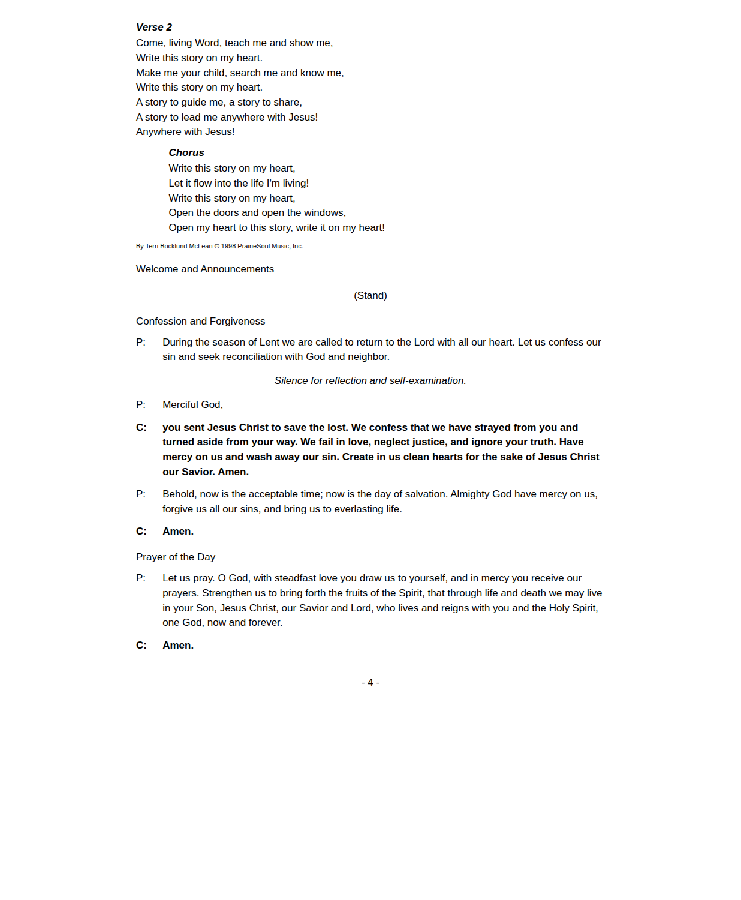Verse 2
Come, living Word, teach me and show me,
Write this story on my heart.
Make me your child, search me and know me,
Write this story on my heart.
A story to guide me, a story to share,
A story to lead me anywhere with Jesus!
Anywhere with Jesus!
Chorus
Write this story on my heart,
Let it flow into the life I'm living!
Write this story on my heart,
Open the doors and open the windows,
Open my heart to this story, write it on my heart!
By Terri Bocklund McLean © 1998 PrairieSoul Music, Inc.
Welcome and Announcements
(Stand)
Confession and Forgiveness
P:
During the season of Lent we are called to return to the Lord with all our heart. Let us confess our sin and seek reconciliation with God and neighbor.
Silence for reflection and self-examination.
P:
Merciful God,
C:
you sent Jesus Christ to save the lost. We confess that we have strayed from you and turned aside from your way. We fail in love, neglect justice, and ignore your truth. Have mercy on us and wash away our sin. Create in us clean hearts for the sake of Jesus Christ our Savior. Amen.
P:
Behold, now is the acceptable time; now is the day of salvation. Almighty God have mercy on us, forgive us all our sins, and bring us to everlasting life.
C:
Amen.
Prayer of the Day
P:
Let us pray. O God, with steadfast love you draw us to yourself, and in mercy you receive our prayers. Strengthen us to bring forth the fruits of the Spirit, that through life and death we may live in your Son, Jesus Christ, our Savior and Lord, who lives and reigns with you and the Holy Spirit, one God, now and forever.
C:
Amen.
- 4 -